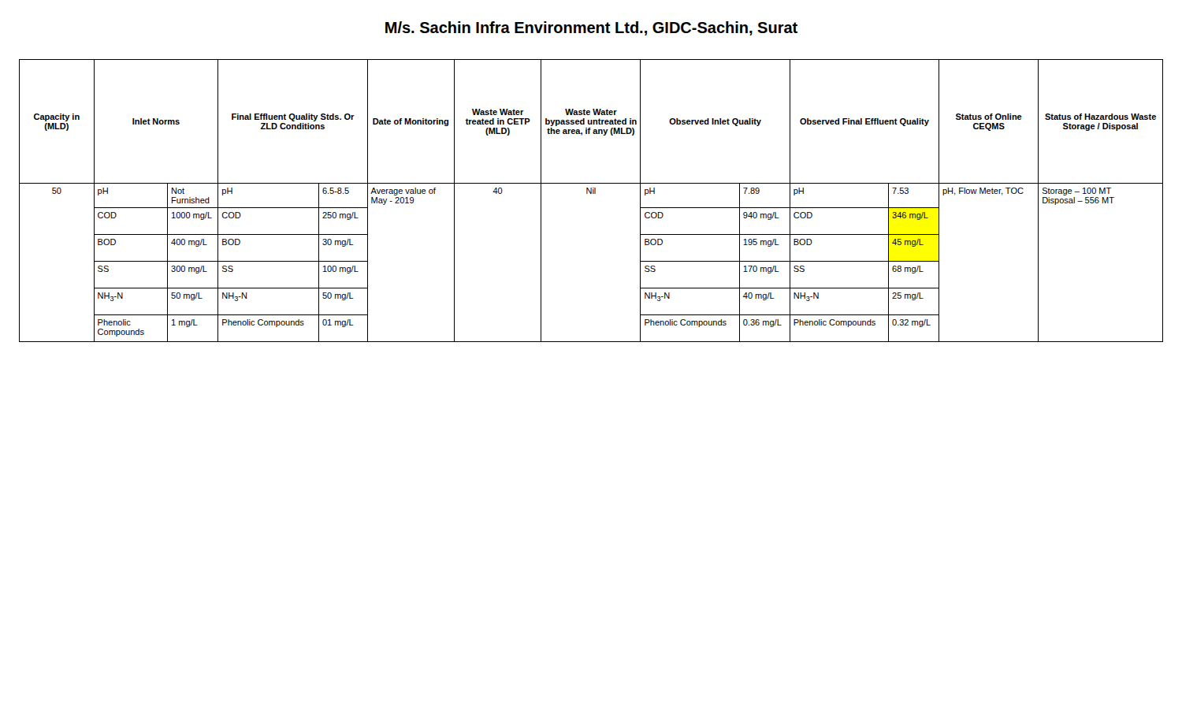M/s. Sachin Infra Environment Ltd., GIDC-Sachin, Surat
| Capacity in (MLD) | Inlet Norms | Final Effluent Quality Stds. Or ZLD Conditions | Date of Monitoring | Waste Water treated in CETP (MLD) | Waste Water bypassed untreated in the area, if any (MLD) | Observed Inlet Quality | Observed Final Effluent Quality | Status of Online CEQMS | Status of Hazardous Waste Storage / Disposal |
| --- | --- | --- | --- | --- | --- | --- | --- | --- | --- |
| 50 | pH | Not Furnished | pH | 6.5-8.5 | Average value of May - 2019 | 40 | Nil | pH | 7.89 | pH | 7.53 | pH, Flow Meter, TOC | Storage – 100 MT Disposal – 556 MT |
| COD | 1000 mg/L | COD | 250 mg/L | COD | 940 mg/L | COD | 346 mg/L |
| BOD | 400 mg/L | BOD | 30 mg/L | BOD | 195 mg/L | BOD | 45 mg/L |
| SS | 300 mg/L | SS | 100 mg/L | SS | 170 mg/L | SS | 68 mg/L |
| NH 3 -N | 50 mg/L | NH 3 -N | 50 mg/L | NH 3 -N | 40 mg/L | NH 3 -N | 25 mg/L |
| Phenolic Compounds | 1 mg/L | Phenolic Compounds | 01 mg/L | Phenolic Compounds | 0.36 mg/L | Phenolic Compounds | 0.32 mg/L |